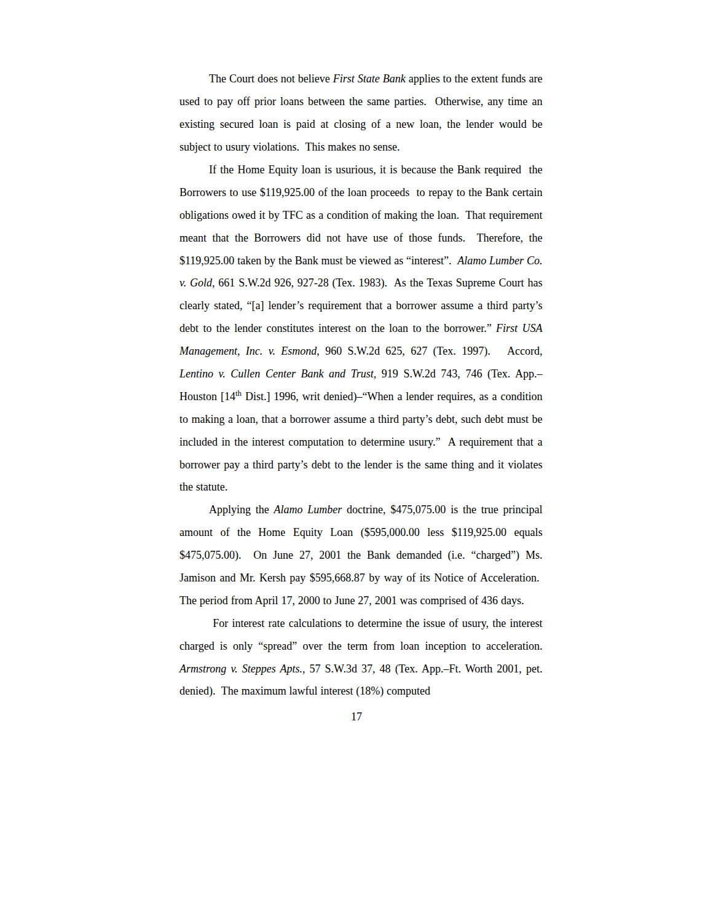The Court does not believe First State Bank applies to the extent funds are used to pay off prior loans between the same parties. Otherwise, any time an existing secured loan is paid at closing of a new loan, the lender would be subject to usury violations. This makes no sense.
If the Home Equity loan is usurious, it is because the Bank required the Borrowers to use $119,925.00 of the loan proceeds to repay to the Bank certain obligations owed it by TFC as a condition of making the loan. That requirement meant that the Borrowers did not have use of those funds. Therefore, the $119,925.00 taken by the Bank must be viewed as “interest”. Alamo Lumber Co. v. Gold, 661 S.W.2d 926, 927-28 (Tex. 1983). As the Texas Supreme Court has clearly stated, “[a] lender’s requirement that a borrower assume a third party’s debt to the lender constitutes interest on the loan to the borrower.” First USA Management, Inc. v. Esmond, 960 S.W.2d 625, 627 (Tex. 1997). Accord, Lentino v. Cullen Center Bank and Trust, 919 S.W.2d 743, 746 (Tex. App.–Houston [14th Dist.] 1996, writ denied)–“When a lender requires, as a condition to making a loan, that a borrower assume a third party’s debt, such debt must be included in the interest computation to determine usury.” A requirement that a borrower pay a third party’s debt to the lender is the same thing and it violates the statute.
Applying the Alamo Lumber doctrine, $475,075.00 is the true principal amount of the Home Equity Loan ($595,000.00 less $119,925.00 equals $475,075.00). On June 27, 2001 the Bank demanded (i.e. “charged”) Ms. Jamison and Mr. Kersh pay $595,668.87 by way of its Notice of Acceleration. The period from April 17, 2000 to June 27, 2001 was comprised of 436 days.
For interest rate calculations to determine the issue of usury, the interest charged is only “spread” over the term from loan inception to acceleration. Armstrong v. Steppes Apts., 57 S.W.3d 37, 48 (Tex. App.–Ft. Worth 2001, pet. denied). The maximum lawful interest (18%) computed
17